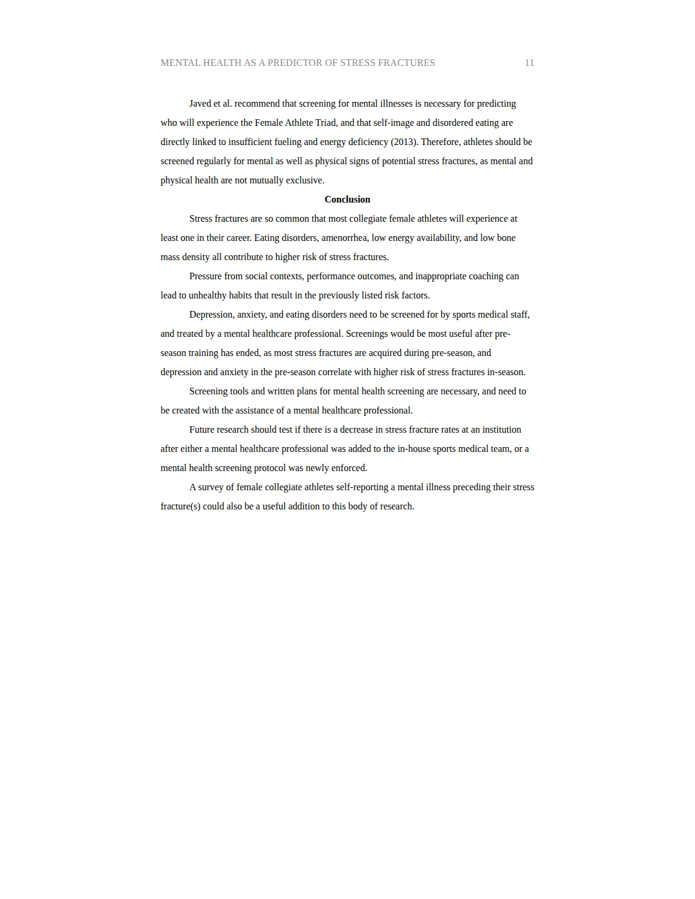Mental Health as a Predictor of Stress Fractures 11
Javed et al. recommend that screening for mental illnesses is necessary for predicting who will experience the Female Athlete Triad, and that self-image and disordered eating are directly linked to insufficient fueling and energy deficiency (2013). Therefore, athletes should be screened regularly for mental as well as physical signs of potential stress fractures, as mental and physical health are not mutually exclusive.
Conclusion
Stress fractures are so common that most collegiate female athletes will experience at least one in their career. Eating disorders, amenorrhea, low energy availability, and low bone mass density all contribute to higher risk of stress fractures.
Pressure from social contexts, performance outcomes, and inappropriate coaching can lead to unhealthy habits that result in the previously listed risk factors.
Depression, anxiety, and eating disorders need to be screened for by sports medical staff, and treated by a mental healthcare professional. Screenings would be most useful after pre-season training has ended, as most stress fractures are acquired during pre-season, and depression and anxiety in the pre-season correlate with higher risk of stress fractures in-season.
Screening tools and written plans for mental health screening are necessary, and need to be created with the assistance of a mental healthcare professional.
Future research should test if there is a decrease in stress fracture rates at an institution after either a mental healthcare professional was added to the in-house sports medical team, or a mental health screening protocol was newly enforced.
A survey of female collegiate athletes self-reporting a mental illness preceding their stress fracture(s) could also be a useful addition to this body of research.